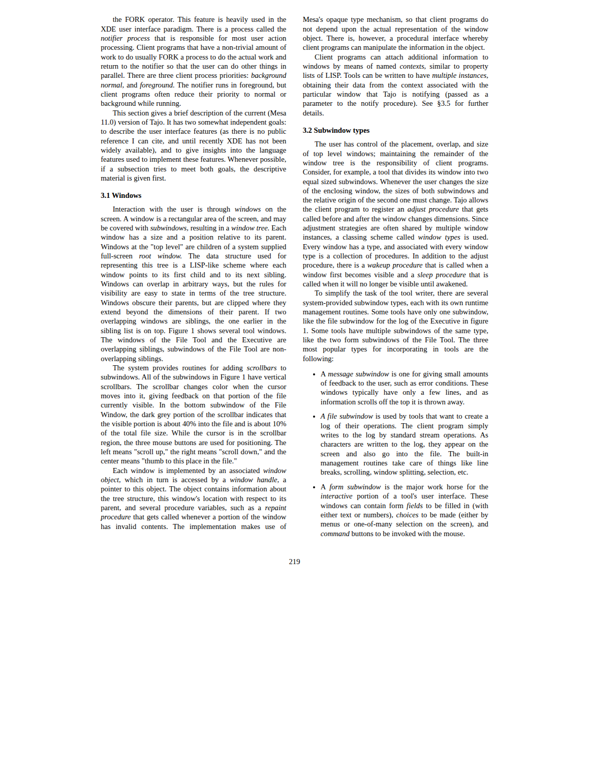the FORK operator. This feature is heavily used in the XDE user interface paradigm. There is a process called the notifier process that is responsible for most user action processing. Client programs that have a non-trivial amount of work to do usually FORK a process to do the actual work and return to the notifier so that the user can do other things in parallel. There are three client process priorities: background normal, and foreground. The notifier runs in foreground, but client programs often reduce their priority to normal or background while running.
This section gives a brief description of the current (Mesa 11.0) version of Tajo. It has two somewhat independent goals: to describe the user interface features (as there is no public reference I can cite, and until recently XDE has not been widely available), and to give insights into the language features used to implement these features. Whenever possible, if a subsection tries to meet both goals, the descriptive material is given first.
3.1 Windows
Interaction with the user is through windows on the screen. A window is a rectangular area of the screen, and may be covered with subwindows, resulting in a window tree. Each window has a size and a position relative to its parent. Windows at the "top level" are children of a system supplied full-screen root window. The data structure used for representing this tree is a LISP-like scheme where each window points to its first child and to its next sibling. Windows can overlap in arbitrary ways, but the rules for visibility are easy to state in terms of the tree structure. Windows obscure their parents, but are clipped where they extend beyond the dimensions of their parent. If two overlapping windows are siblings, the one earlier in the sibling list is on top. Figure 1 shows several tool windows. The windows of the File Tool and the Executive are overlapping siblings, subwindows of the File Tool are non-overlapping siblings.
The system provides routines for adding scrollbars to subwindows. All of the subwindows in Figure 1 have vertical scrollbars. The scrollbar changes color when the cursor moves into it, giving feedback on that portion of the file currently visible. In the bottom subwindow of the File Window, the dark grey portion of the scrollbar indicates that the visible portion is about 40% into the file and is about 10% of the total file size. While the cursor is in the scrollbar region, the three mouse buttons are used for positioning. The left means "scroll up," the right means "scroll down," and the center means "thumb to this place in the file."
Each window is implemented by an associated window object, which in turn is accessed by a window handle, a pointer to this object. The object contains information about the tree structure, this window's location with respect to its parent, and several procedure variables, such as a repaint procedure that gets called whenever a portion of the window has invalid contents. The implementation makes use of Mesa's opaque type mechanism, so that client programs do not depend upon the actual representation of the window object. There is, however, a procedural interface whereby client programs can manipulate the information in the object.
Client programs can attach additional information to windows by means of named contexts, similar to property lists of LISP. Tools can be written to have multiple instances, obtaining their data from the context associated with the particular window that Tajo is notifying (passed as a parameter to the notify procedure). See §3.5 for further details.
3.2 Subwindow types
The user has control of the placement, overlap, and size of top level windows; maintaining the remainder of the window tree is the responsibility of client programs. Consider, for example, a tool that divides its window into two equal sized subwindows. Whenever the user changes the size of the enclosing window, the sizes of both subwindows and the relative origin of the second one must change. Tajo allows the client program to register an adjust procedure that gets called before and after the window changes dimensions. Since adjustment strategies are often shared by multiple window instances, a classing scheme called window types is used. Every window has a type, and associated with every window type is a collection of procedures. In addition to the adjust procedure, there is a wakeup procedure that is called when a window first becomes visible and a sleep procedure that is called when it will no longer be visible until awakened.
To simplify the task of the tool writer, there are several system-provided subwindow types, each with its own runtime management routines. Some tools have only one subwindow, like the file subwindow for the log of the Executive in figure 1. Some tools have multiple subwindows of the same type, like the two form subwindows of the File Tool. The three most popular types for incorporating in tools are the following:
A message subwindow is one for giving small amounts of feedback to the user, such as error conditions. These windows typically have only a few lines, and as information scrolls off the top it is thrown away.
A file subwindow is used by tools that want to create a log of their operations. The client program simply writes to the log by standard stream operations. As characters are written to the log, they appear on the screen and also go into the file. The built-in management routines take care of things like line breaks, scrolling, window splitting, selection, etc.
A form subwindow is the major work horse for the interactive portion of a tool's user interface. These windows can contain form fields to be filled in (with either text or numbers), choices to be made (either by menus or one-of-many selection on the screen), and command buttons to be invoked with the mouse.
219